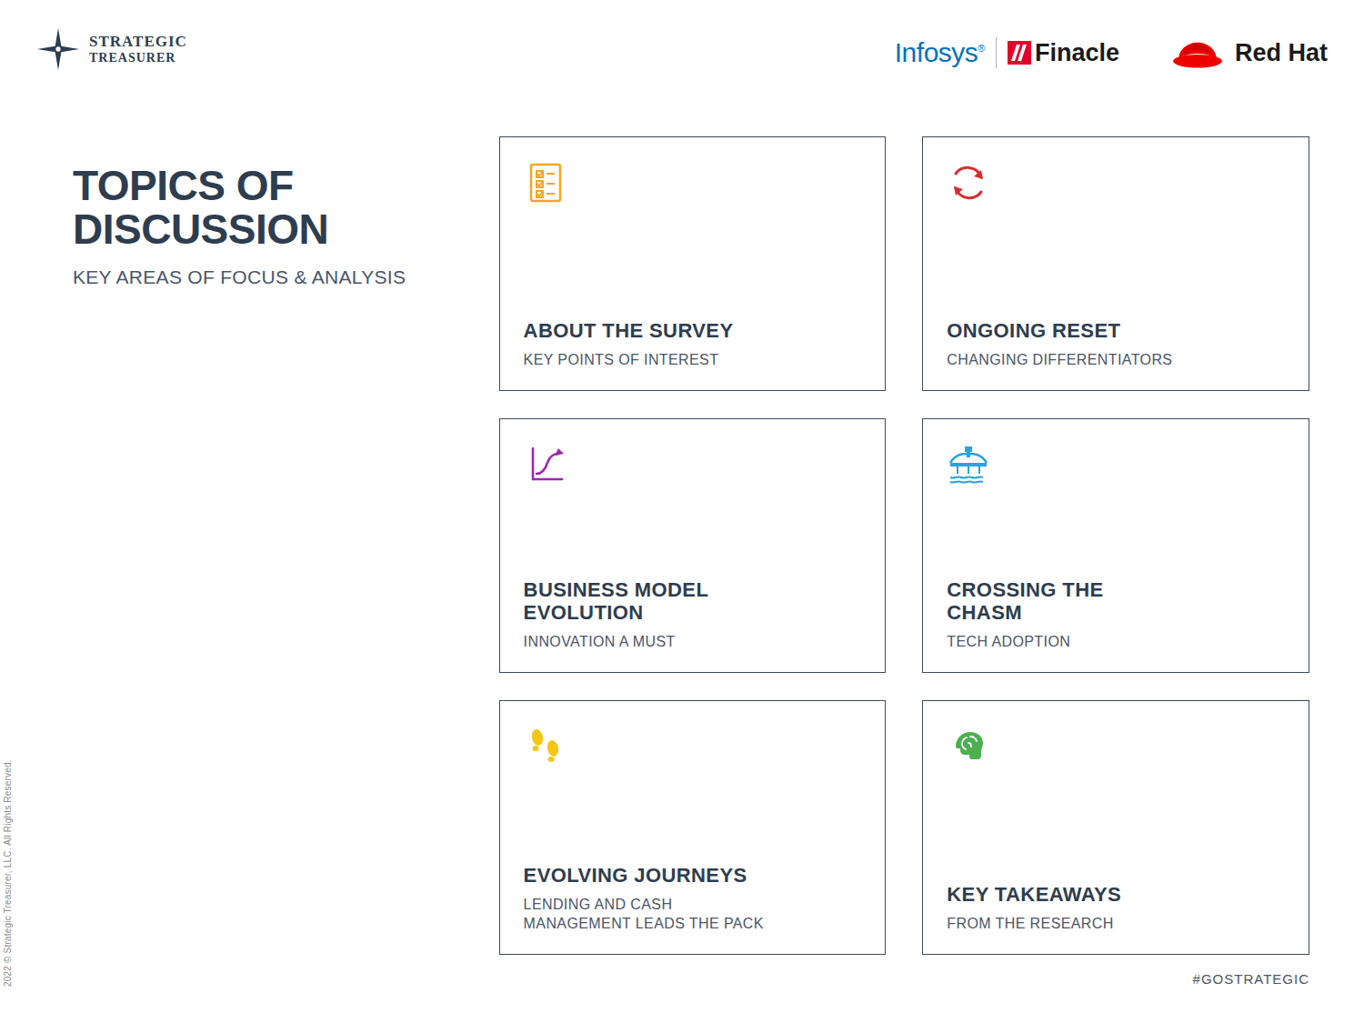Strategic Treasurer
Infosys®
Finacle
Red Hat
Topics of
Discussion
Key Areas of Focus & Analysis
About the Survey
Key Points of Interest
Ongoing Reset
Changing Differentiators
Business Model
Evolution
Innovation a Must
Crossing the
Chasm
Tech Adoption
Evolving Journeys
Lending and Cash
Management Leads the Pack
Key Takeaways
From the Research
#GOSTRATEGIC
2022 © Strategic Treasurer, LLC. All Rights Reserved.